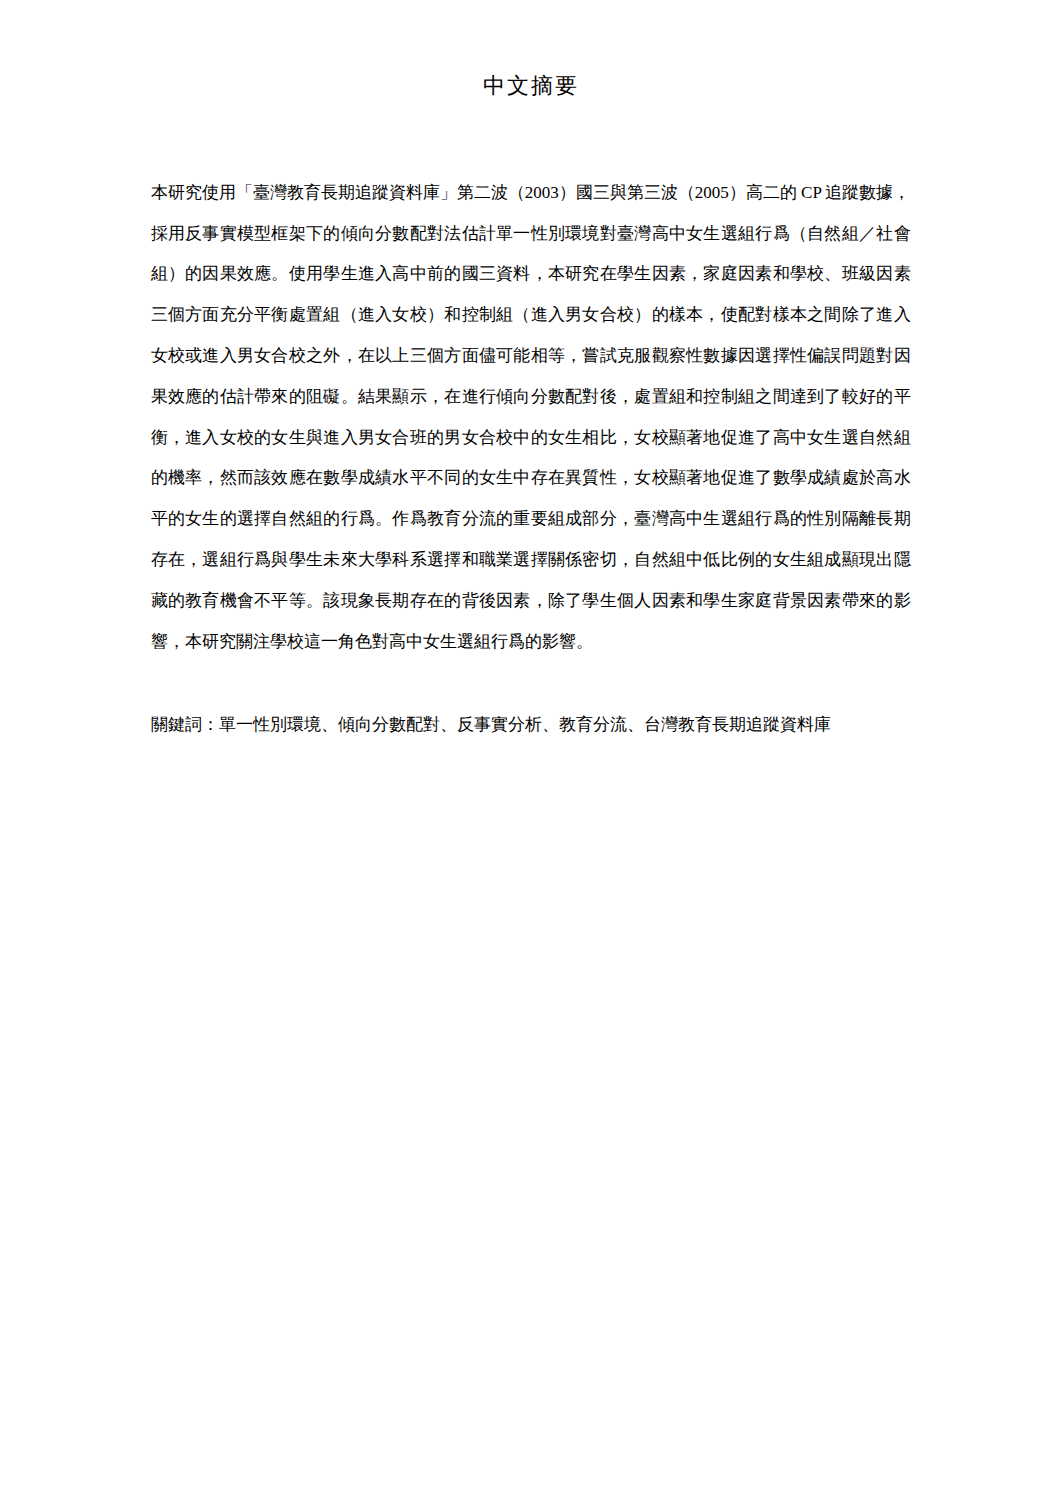中文摘要
本研究使用「臺灣教育長期追蹤資料庫」第二波（2003）國三與第三波（2005）高二的 CP 追蹤數據，採用反事實模型框架下的傾向分數配對法估計單一性別環境對臺灣高中女生選組行爲（自然組／社會組）的因果效應。使用學生進入高中前的國三資料，本研究在學生因素，家庭因素和學校、班級因素三個方面充分平衡處置組（進入女校）和控制組（進入男女合校）的樣本，使配對樣本之間除了進入女校或進入男女合校之外，在以上三個方面儘可能相等，嘗試克服觀察性數據因選擇性偏誤問題對因果效應的估計帶來的阻礙。結果顯示，在進行傾向分數配對後，處置組和控制組之間達到了較好的平衡，進入女校的女生與進入男女合班的男女合校中的女生相比，女校顯著地促進了高中女生選自然組的機率，然而該效應在數學成績水平不同的女生中存在異質性，女校顯著地促進了數學成績處於高水平的女生的選擇自然組的行爲。作爲教育分流的重要組成部分，臺灣高中生選組行爲的性別隔離長期存在，選組行爲與學生未來大學科系選擇和職業選擇關係密切，自然組中低比例的女生組成顯現出隱藏的教育機會不平等。該現象長期存在的背後因素，除了學生個人因素和學生家庭背景因素帶來的影響，本研究關注學校這一角色對高中女生選組行爲的影響。
關鍵詞：單一性別環境、傾向分數配對、反事實分析、教育分流、台灣教育長期追蹤資料庫